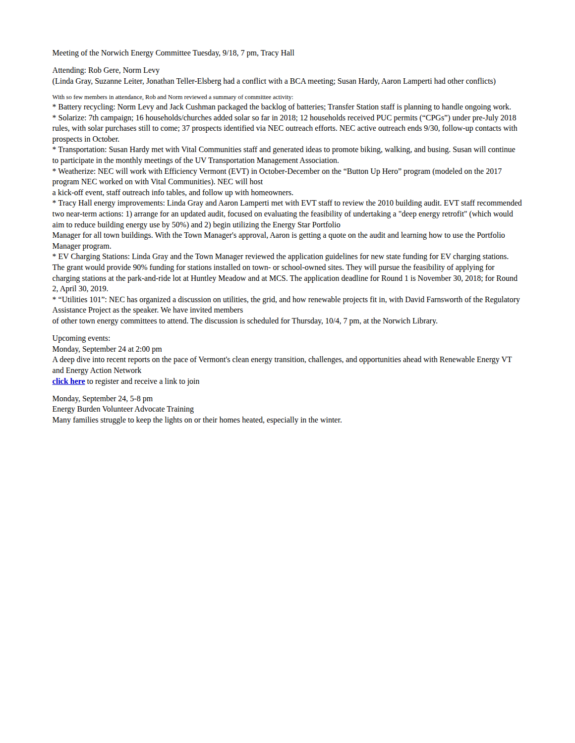Meeting of the Norwich Energy Committee Tuesday, 9/18, 7 pm, Tracy Hall
Attending: Rob Gere, Norm Levy
(Linda Gray, Suzanne Leiter, Jonathan Teller-Elsberg had a conflict with a BCA meeting; Susan Hardy, Aaron Lamperti had other conflicts)
With so few members in attendance, Rob and Norm reviewed a summary of committee activity:
* Battery recycling: Norm Levy and Jack Cushman packaged the backlog of batteries; Transfer Station staff is planning to handle ongoing work.
* Solarize: 7th campaign; 16 households/churches added solar so far in 2018; 12 households received PUC permits (“CPGs”) under pre-July 2018 rules, with solar purchases still to come; 37 prospects identified via NEC outreach efforts. NEC active outreach ends 9/30, follow-up contacts with prospects in October.
* Transportation: Susan Hardy met with Vital Communities staff and generated ideas to promote biking, walking, and busing. Susan will continue to participate in the monthly meetings of the UV Transportation Management Association.
* Weatherize: NEC will work with Efficiency Vermont (EVT) in October-December on the “Button Up Hero” program (modeled on the 2017 program NEC worked on with Vital Communities). NEC will host
a kick-off event, staff outreach info tables, and follow up with homeowners.
* Tracy Hall energy improvements: Linda Gray and Aaron Lamperti met with EVT staff to review the 2010 building audit. EVT staff recommended two near-term actions: 1) arrange for an updated audit, focused on evaluating the feasibility of undertaking a "deep energy retrofit" (which would aim to reduce building energy use by 50%) and 2) begin utilizing the Energy Star Portfolio
Manager for all town buildings. With the Town Manager's approval, Aaron is getting a quote on the audit and learning how to use the Portfolio Manager program.
* EV Charging Stations: Linda Gray and the Town Manager reviewed the application guidelines for new state funding for EV charging stations. The grant would provide 90% funding for stations installed on town- or school-owned sites. They will pursue the feasibility of applying for charging stations at the park-and-ride lot at Huntley Meadow and at MCS. The application deadline for Round 1 is November 30, 2018; for Round 2, April 30, 2019.
* “Utilities 101”: NEC has organized a discussion on utilities, the grid, and how renewable projects fit in, with David Farnsworth of the Regulatory Assistance Project as the speaker. We have invited members
of other town energy committees to attend. The discussion is scheduled for Thursday, 10/4, 7 pm, at the Norwich Library.
Upcoming events:
Monday, September 24 at 2:00 pm
A deep dive into recent reports on the pace of Vermont's clean energy transition, challenges, and opportunities ahead with Renewable Energy VT and Energy Action Network
click here to register and receive a link to join
Monday, September 24, 5-8 pm
Energy Burden Volunteer Advocate Training
Many families struggle to keep the lights on or their homes heated, especially in the winter.